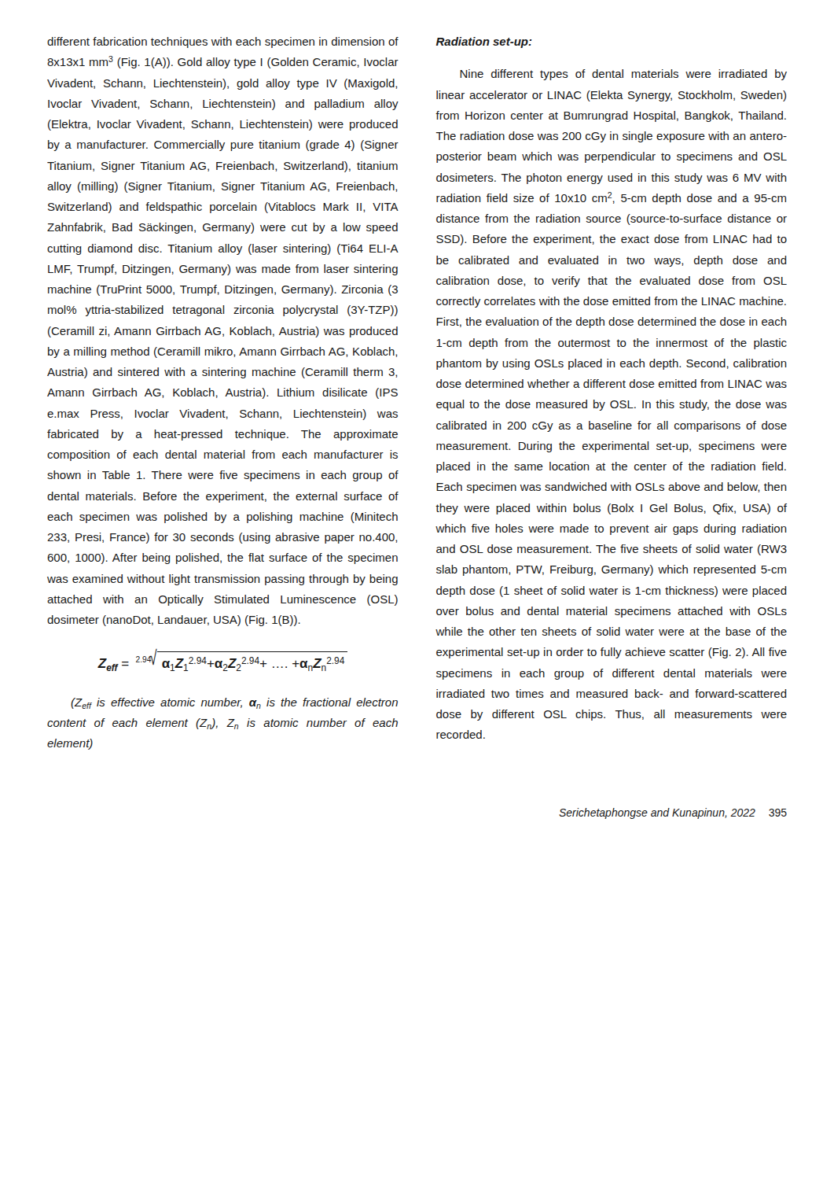different fabrication techniques with each specimen in dimension of 8x13x1 mm3 (Fig. 1(A)). Gold alloy type I (Golden Ceramic, Ivoclar Vivadent, Schann, Liechtenstein), gold alloy type IV (Maxigold, Ivoclar Vivadent, Schann, Liechtenstein) and palladium alloy (Elektra, Ivoclar Vivadent, Schann, Liechtenstein) were produced by a manufacturer. Commercially pure titanium (grade 4) (Signer Titanium, Signer Titanium AG, Freienbach, Switzerland), titanium alloy (milling) (Signer Titanium, Signer Titanium AG, Freienbach, Switzerland) and feldspathic porcelain (Vitablocs Mark II, VITA Zahnfabrik, Bad Säckingen, Germany) were cut by a low speed cutting diamond disc. Titanium alloy (laser sintering) (Ti64 ELI-A LMF, Trumpf, Ditzingen, Germany) was made from laser sintering machine (TruPrint 5000, Trumpf, Ditzingen, Germany). Zirconia (3 mol% yttria-stabilized tetragonal zirconia polycrystal (3Y-TZP)) (Ceramill zi, Amann Girrbach AG, Koblach, Austria) was produced by a milling method (Ceramill mikro, Amann Girrbach AG, Koblach, Austria) and sintered with a sintering machine (Ceramill therm 3, Amann Girrbach AG, Koblach, Austria). Lithium disilicate (IPS e.max Press, Ivoclar Vivadent, Schann, Liechtenstein) was fabricated by a heat-pressed technique. The approximate composition of each dental material from each manufacturer is shown in Table 1. There were five specimens in each group of dental materials. Before the experiment, the external surface of each specimen was polished by a polishing machine (Minitech 233, Presi, France) for 30 seconds (using abrasive paper no.400, 600, 1000). After being polished, the flat surface of the specimen was examined without light transmission passing through by being attached with an Optically Stimulated Luminescence (OSL) dosimeter (nanoDot, Landauer, USA) (Fig. 1(B)).
Zeff = 2.94√α1Z12.94+α2Z22.94+ …. +αnZn2.94
(Zeff is effective atomic number, αn is the fractional electron content of each element (Zn), Zn is atomic number of each element)
Radiation set-up:
Nine different types of dental materials were irradiated by linear accelerator or LINAC (Elekta Synergy, Stockholm, Sweden) from Horizon center at Bumrungrad Hospital, Bangkok, Thailand. The radiation dose was 200 cGy in single exposure with an antero-posterior beam which was perpendicular to specimens and OSL dosimeters. The photon energy used in this study was 6 MV with radiation field size of 10x10 cm2, 5-cm depth dose and a 95-cm distance from the radiation source (source-to-surface distance or SSD). Before the experiment, the exact dose from LINAC had to be calibrated and evaluated in two ways, depth dose and calibration dose, to verify that the evaluated dose from OSL correctly correlates with the dose emitted from the LINAC machine. First, the evaluation of the depth dose determined the dose in each 1-cm depth from the outermost to the innermost of the plastic phantom by using OSLs placed in each depth. Second, calibration dose determined whether a different dose emitted from LINAC was equal to the dose measured by OSL. In this study, the dose was calibrated in 200 cGy as a baseline for all comparisons of dose measurement. During the experimental set-up, specimens were placed in the same location at the center of the radiation field. Each specimen was sandwiched with OSLs above and below, then they were placed within bolus (Bolx I Gel Bolus, Qfix, USA) of which five holes were made to prevent air gaps during radiation and OSL dose measurement. The five sheets of solid water (RW3 slab phantom, PTW, Freiburg, Germany) which represented 5-cm depth dose (1 sheet of solid water is 1-cm thickness) were placed over bolus and dental material specimens attached with OSLs while the other ten sheets of solid water were at the base of the experimental set-up in order to fully achieve scatter (Fig. 2). All five specimens in each group of different dental materials were irradiated two times and measured back- and forward-scattered dose by different OSL chips. Thus, all measurements were recorded.
Serichetaphongse and Kunapinun, 2022395